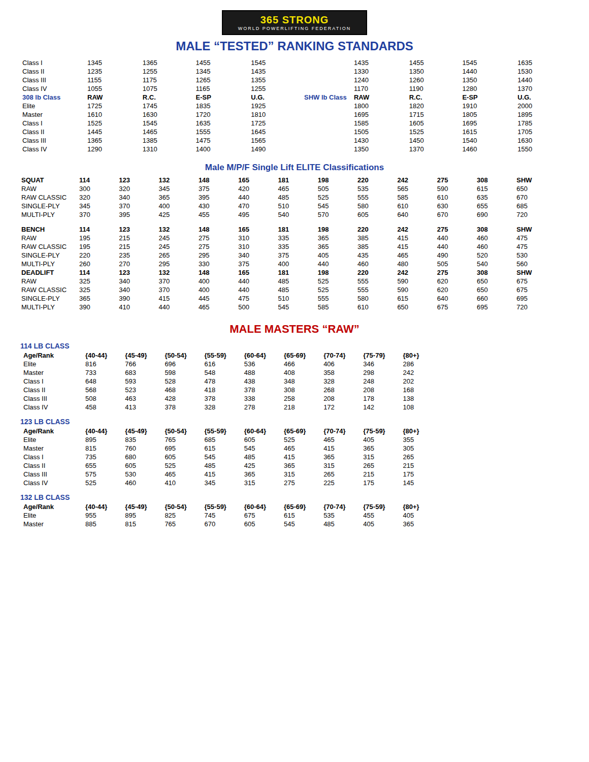365 STRONGWORLD POWERLIFTING FEDERATION
MALE “TESTED” RANKING STANDARDS
| Class I | 1345 | 1365 | 1455 | 1545 | | 1435 | 1455 | 1545 | 1635 |
| Class II | 1235 | 1255 | 1345 | 1435 | | 1330 | 1350 | 1440 | 1530 |
| Class III | 1155 | 1175 | 1265 | 1355 | | 1240 | 1260 | 1350 | 1440 |
| Class IV | 1055 | 1075 | 1165 | 1255 | | 1170 | 1190 | 1280 | 1370 |
| 308 lb Class | RAW | R.C. | E-SP | U.G. | SHW lb Class | RAW | R.C. | E-SP | U.G. |
| Elite | 1725 | 1745 | 1835 | 1925 | | 1800 | 1820 | 1910 | 2000 |
| Master | 1610 | 1630 | 1720 | 1810 | | 1695 | 1715 | 1805 | 1895 |
| Class I | 1525 | 1545 | 1635 | 1725 | | 1585 | 1605 | 1695 | 1785 |
| Class II | 1445 | 1465 | 1555 | 1645 | | 1505 | 1525 | 1615 | 1705 |
| Class III | 1365 | 1385 | 1475 | 1565 | | 1430 | 1450 | 1540 | 1630 |
| Class IV | 1290 | 1310 | 1400 | 1490 | | 1350 | 1370 | 1460 | 1550 |
Male M/P/F Single Lift ELITE Classifications
| SQUAT | 114 | 123 | 132 | 148 | 165 | 181 | 198 | 220 | 242 | 275 | 308 | SHW |
| --- | --- | --- | --- | --- | --- | --- | --- | --- | --- | --- | --- | --- |
| RAW | 300 | 320 | 345 | 375 | 420 | 465 | 505 | 535 | 565 | 590 | 615 | 650 |
| RAW CLASSIC | 320 | 340 | 365 | 395 | 440 | 485 | 525 | 555 | 585 | 610 | 635 | 670 |
| SINGLE-PLY | 345 | 370 | 400 | 430 | 470 | 510 | 545 | 580 | 610 | 630 | 655 | 685 |
| MULTI-PLY | 370 | 395 | 425 | 455 | 495 | 540 | 570 | 605 | 640 | 670 | 690 | 720 |
| BENCH | 114 | 123 | 132 | 148 | 165 | 181 | 198 | 220 | 242 | 275 | 308 | SHW |
| RAW | 195 | 215 | 245 | 275 | 310 | 335 | 365 | 385 | 415 | 440 | 460 | 475 |
| RAW CLASSIC | 195 | 215 | 245 | 275 | 310 | 335 | 365 | 385 | 415 | 440 | 460 | 475 |
| SINGLE-PLY | 220 | 235 | 265 | 295 | 340 | 375 | 405 | 435 | 465 | 490 | 520 | 530 |
| MULTI-PLY | 260 | 270 | 295 | 330 | 375 | 400 | 440 | 460 | 480 | 505 | 540 | 560 |
| DEADLIFT | 114 | 123 | 132 | 148 | 165 | 181 | 198 | 220 | 242 | 275 | 308 | SHW |
| RAW | 325 | 340 | 370 | 400 | 440 | 485 | 525 | 555 | 590 | 620 | 650 | 675 |
| RAW CLASSIC | 325 | 340 | 370 | 400 | 440 | 485 | 525 | 555 | 590 | 620 | 650 | 675 |
| SINGLE-PLY | 365 | 390 | 415 | 445 | 475 | 510 | 555 | 580 | 615 | 640 | 660 | 695 |
| MULTI-PLY | 390 | 410 | 440 | 465 | 500 | 545 | 585 | 610 | 650 | 675 | 695 | 720 |
MALE MASTERS “RAW”
114 LB CLASS
| Age/Rank | {40-44} | {45-49} | {50-54} | {55-59} | {60-64} | {65-69} | {70-74} | {75-79} | {80+} | |
| --- | --- | --- | --- | --- | --- | --- | --- | --- | --- | --- |
| Elite | 816 | 766 | 696 | 616 | 536 | 466 | 406 | 346 | 286 | |
| Master | 733 | 683 | 598 | 548 | 488 | 408 | 358 | 298 | 242 | |
| Class I | 648 | 593 | 528 | 478 | 438 | 348 | 328 | 248 | 202 | |
| Class II | 568 | 523 | 468 | 418 | 378 | 308 | 268 | 208 | 168 | |
| Class III | 508 | 463 | 428 | 378 | 338 | 258 | 208 | 178 | 138 | |
| Class IV | 458 | 413 | 378 | 328 | 278 | 218 | 172 | 142 | 108 | |
123 LB CLASS
| Age/Rank | {40-44} | {45-49} | {50-54} | {55-59} | {60-64} | {65-69} | {70-74} | {75-59} | {80+} | |
| --- | --- | --- | --- | --- | --- | --- | --- | --- | --- | --- |
| Elite | 895 | 835 | 765 | 685 | 605 | 525 | 465 | 405 | 355 | |
| Master | 815 | 760 | 695 | 615 | 545 | 465 | 415 | 365 | 305 | |
| Class I | 735 | 680 | 605 | 545 | 485 | 415 | 365 | 315 | 265 | |
| Class II | 655 | 605 | 525 | 485 | 425 | 365 | 315 | 265 | 215 | |
| Class III | 575 | 530 | 465 | 415 | 365 | 315 | 265 | 215 | 175 | |
| Class IV | 525 | 460 | 410 | 345 | 315 | 275 | 225 | 175 | 145 | |
132 LB CLASS
| Age/Rank | {40-44} | {45-49} | {50-54} | {55-59} | {60-64} | {65-69} | {70-74} | {75-59} | {80+} | |
| --- | --- | --- | --- | --- | --- | --- | --- | --- | --- | --- |
| Elite | 955 | 895 | 825 | 745 | 675 | 615 | 535 | 455 | 405 | |
| Master | 885 | 815 | 765 | 670 | 605 | 545 | 485 | 405 | 365 | |